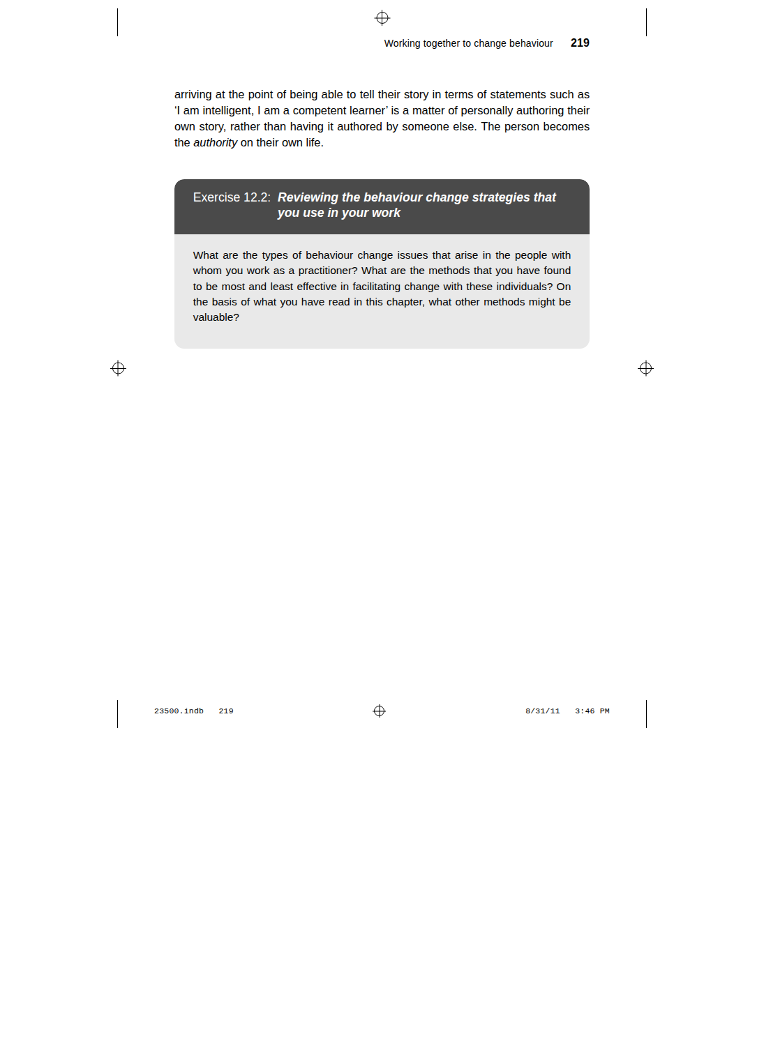Working together to change behaviour 219
arriving at the point of being able to tell their story in terms of statements such as ‘I am intelligent, I am a competent learner’ is a matter of personally authoring their own story, rather than having it authored by someone else. The person becomes the authority on their own life.
Exercise 12.2: Reviewing the behaviour change strategies thatyou use in your work
What are the types of behaviour change issues that arise in the people with whom you work as a practitioner? What are the methods that you have found to be most and least effective in facilitating change with these individuals? On the basis of what you have read in this chapter, what other methods might be valuable?
23500.indb 219 8/31/11 3:46 PM